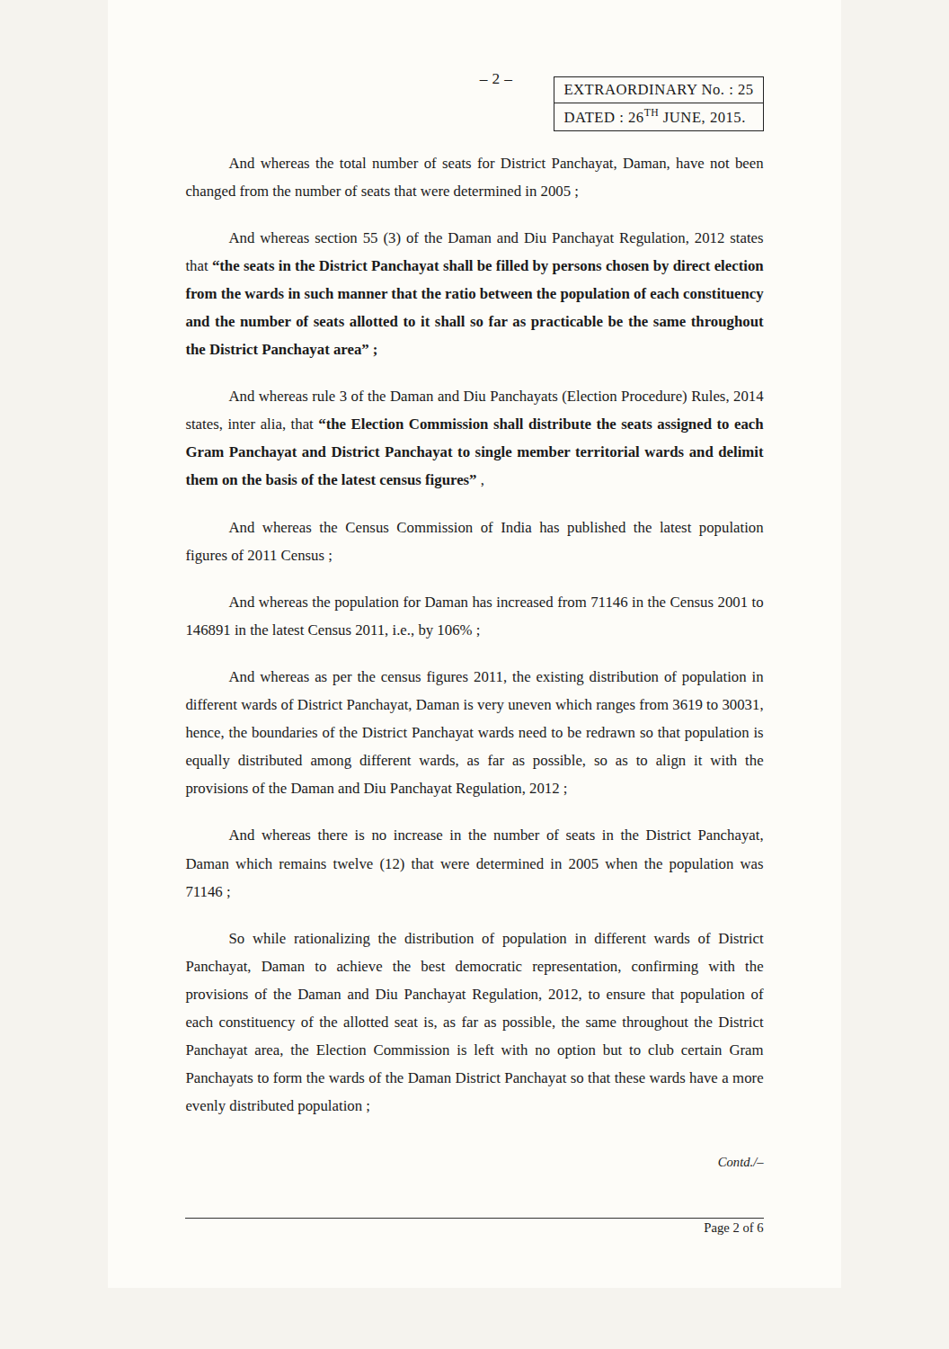– 2 –
EXTRAORDINARY No. : 25
DATED : 26TH JUNE, 2015.
And whereas the total number of seats for District Panchayat, Daman, have not been changed from the number of seats that were determined in 2005 ;
And whereas section 55 (3) of the Daman and Diu Panchayat Regulation, 2012 states that “the seats in the District Panchayat shall be filled by persons chosen by direct election from the wards in such manner that the ratio between the population of each constituency and the number of seats allotted to it shall so far as practicable be the same throughout the District Panchayat area” ;
And whereas rule 3 of the Daman and Diu Panchayats (Election Procedure) Rules, 2014 states, inter alia, that “the Election Commission shall distribute the seats assigned to each Gram Panchayat and District Panchayat to single member territorial wards and delimit them on the basis of the latest census figures” ,
And whereas the Census Commission of India has published the latest population figures of 2011 Census ;
And whereas the population for Daman has increased from 71146 in the Census 2001 to 146891 in the latest Census 2011, i.e., by 106% ;
And whereas as per the census figures 2011, the existing distribution of population in different wards of District Panchayat, Daman is very uneven which ranges from 3619 to 30031, hence, the boundaries of the District Panchayat wards need to be redrawn so that population is equally distributed among different wards, as far as possible, so as to align it with the provisions of the Daman and Diu Panchayat Regulation, 2012 ;
And whereas there is no increase in the number of seats in the District Panchayat, Daman which remains twelve (12) that were determined in 2005 when the population was 71146 ;
So while rationalizing the distribution of population in different wards of District Panchayat, Daman to achieve the best democratic representation, confirming with the provisions of the Daman and Diu Panchayat Regulation, 2012, to ensure that population of each constituency of the allotted seat is, as far as possible, the same throughout the District Panchayat area, the Election Commission is left with no option but to club certain Gram Panchayats to form the wards of the Daman District Panchayat so that these wards have a more evenly distributed population ;
Contd./–
Page 2 of 6